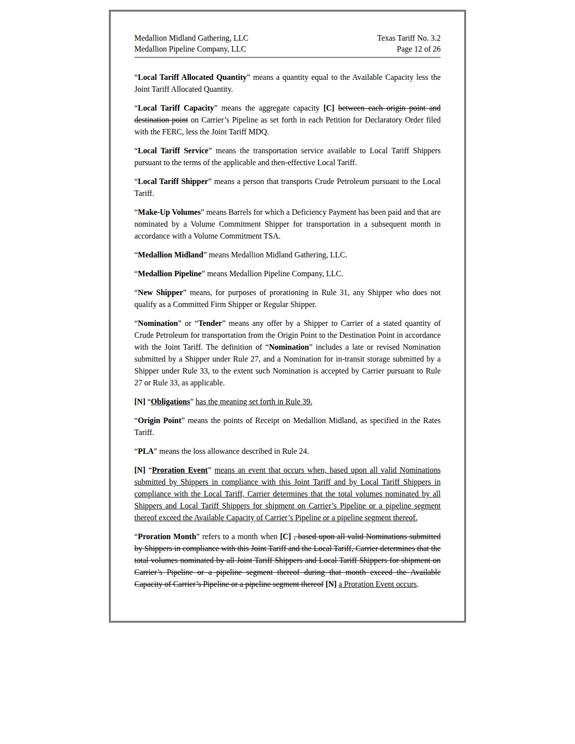Medallion Midland Gathering, LLC
Medallion Pipeline Company, LLC
Texas Tariff No. 3.2
Page 12 of 26
“Local Tariff Allocated Quantity” means a quantity equal to the Available Capacity less the Joint Tariff Allocated Quantity.
“Local Tariff Capacity” means the aggregate capacity [C] between each origin point and destination point on Carrier’s Pipeline as set forth in each Petition for Declaratory Order filed with the FERC, less the Joint Tariff MDQ.
“Local Tariff Service” means the transportation service available to Local Tariff Shippers pursuant to the terms of the applicable and then-effective Local Tariff.
“Local Tariff Shipper” means a person that transports Crude Petroleum pursuant to the Local Tariff.
“Make-Up Volumes” means Barrels for which a Deficiency Payment has been paid and that are nominated by a Volume Commitment Shipper for transportation in a subsequent month in accordance with a Volume Commitment TSA.
“Medallion Midland” means Medallion Midland Gathering, LLC.
“Medallion Pipeline” means Medallion Pipeline Company, LLC.
“New Shipper” means, for purposes of prorationing in Rule 31, any Shipper who does not qualify as a Committed Firm Shipper or Regular Shipper.
“Nomination” or “Tender” means any offer by a Shipper to Carrier of a stated quantity of Crude Petroleum for transportation from the Origin Point to the Destination Point in accordance with the Joint Tariff. The definition of “Nomination” includes a late or revised Nomination submitted by a Shipper under Rule 27, and a Nomination for in-transit storage submitted by a Shipper under Rule 33, to the extent such Nomination is accepted by Carrier pursuant to Rule 27 or Rule 33, as applicable.
[N] “Obligations” has the meaning set forth in Rule 39.
“Origin Point” means the points of Receipt on Medallion Midland, as specified in the Rates Tariff.
“PLA” means the loss allowance described in Rule 24.
[N] “Proration Event” means an event that occurs when, based upon all valid Nominations submitted by Shippers in compliance with this Joint Tariff and by Local Tariff Shippers in compliance with the Local Tariff, Carrier determines that the total volumes nominated by all Shippers and Local Tariff Shippers for shipment on Carrier’s Pipeline or a pipeline segment thereof exceed the Available Capacity of Carrier’s Pipeline or a pipeline segment thereof.
“Proration Month” refers to a month when [C] , based upon all valid Nominations submitted by Shippers in compliance with this Joint Tariff and the Local Tariff, Carrier determines that the total volumes nominated by all Joint Tariff Shippers and Local Tariff Shippers for shipment on Carrier’s Pipeline or a pipeline segment thereof during that month exceed the Available Capacity of Carrier’s Pipeline or a pipeline segment thereof [N] a Proration Event occurs.